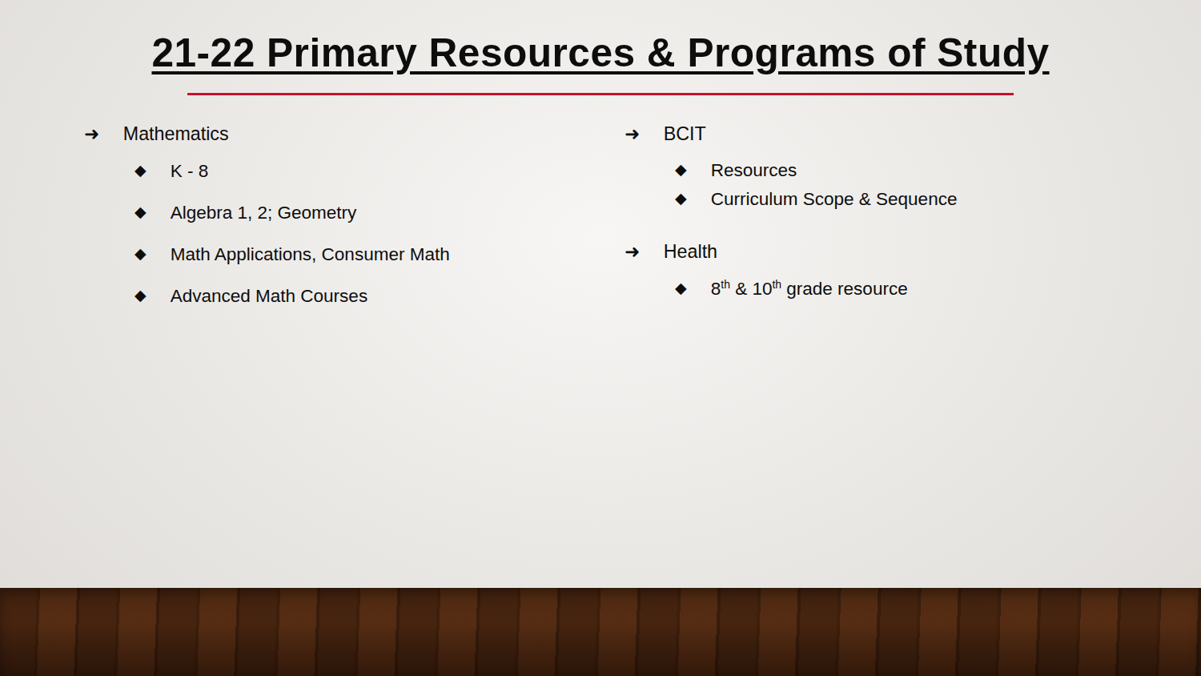21-22 Primary Resources & Programs of Study
Mathematics
K - 8
Algebra 1, 2; Geometry
Math Applications, Consumer Math
Advanced Math Courses
BCIT
Resources
Curriculum Scope & Sequence
Health
8th & 10th grade resource